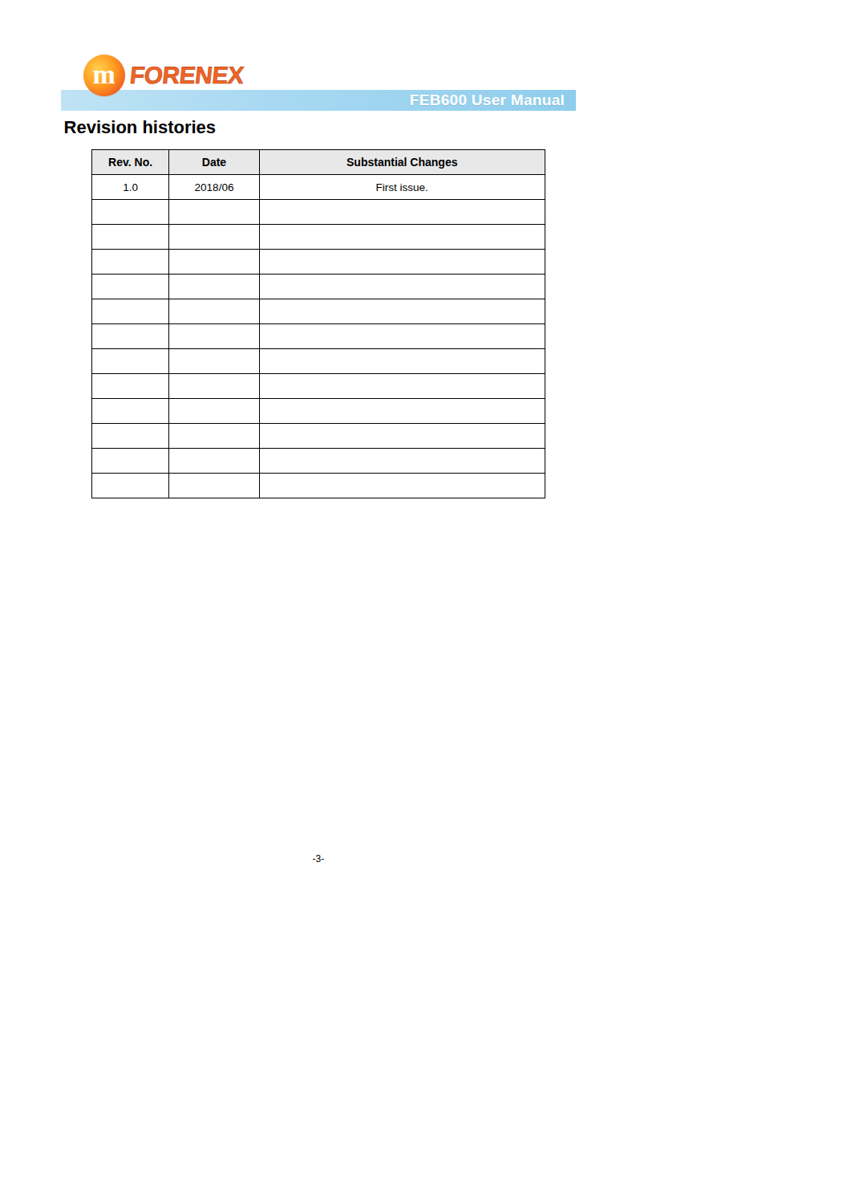FORENEX
FEB600 User Manual
Revision histories
| Rev. No. | Date | Substantial Changes |
| --- | --- | --- |
| 1.0 | 2018/06 | First issue. |
-3-